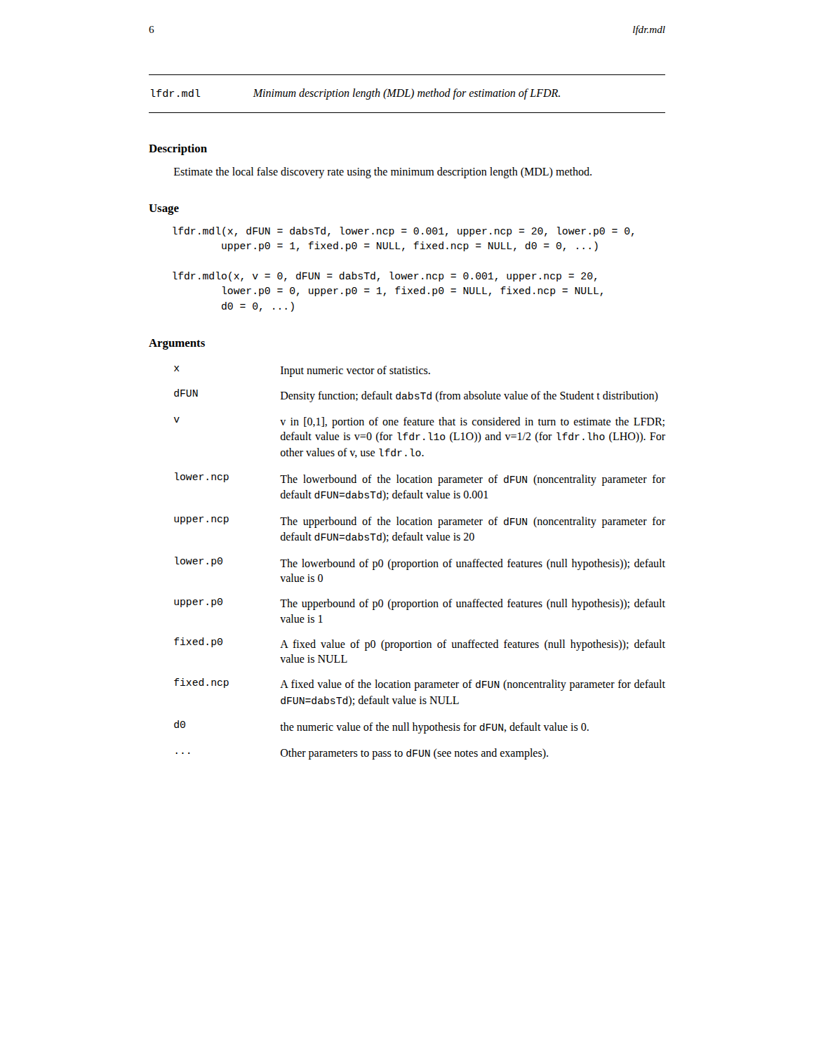6 lfdr.mdl
| lfdr.mdl | Minimum description length (MDL) method for estimation of LFDR. | |
Description
Estimate the local false discovery rate using the minimum description length (MDL) method.
Usage
lfdr.mdl(x, dFUN = dabsTd, lower.ncp = 0.001, upper.ncp = 20, lower.p0 = 0,
        upper.p0 = 1, fixed.p0 = NULL, fixed.ncp = NULL, d0 = 0, ...)

lfdr.mdlo(x, v = 0, dFUN = dabsTd, lower.ncp = 0.001, upper.ncp = 20,
        lower.p0 = 0, upper.p0 = 1, fixed.p0 = NULL, fixed.ncp = NULL,
        d0 = 0, ...)
Arguments
x
Input numeric vector of statistics.
dFUN
Density function; default dabsTd (from absolute value of the Student t distribution)
v
v in [0,1], portion of one feature that is considered in turn to estimate the LFDR; default value is v=0 (for lfdr.l1o (L1O)) and v=1/2 (for lfdr.lho (LHO)). For other values of v, use lfdr.lo.
lower.ncp
The lowerbound of the location parameter of dFUN (noncentrality parameter for default dFUN=dabsTd); default value is 0.001
upper.ncp
The upperbound of the location parameter of dFUN (noncentrality parameter for default dFUN=dabsTd); default value is 20
lower.p0
The lowerbound of p0 (proportion of unaffected features (null hypothesis)); default value is 0
upper.p0
The upperbound of p0 (proportion of unaffected features (null hypothesis)); default value is 1
fixed.p0
A fixed value of p0 (proportion of unaffected features (null hypothesis)); default value is NULL
fixed.ncp
A fixed value of the location parameter of dFUN (noncentrality parameter for default dFUN=dabsTd); default value is NULL
d0
the numeric value of the null hypothesis for dFUN, default value is 0.
...
Other parameters to pass to dFUN (see notes and examples).